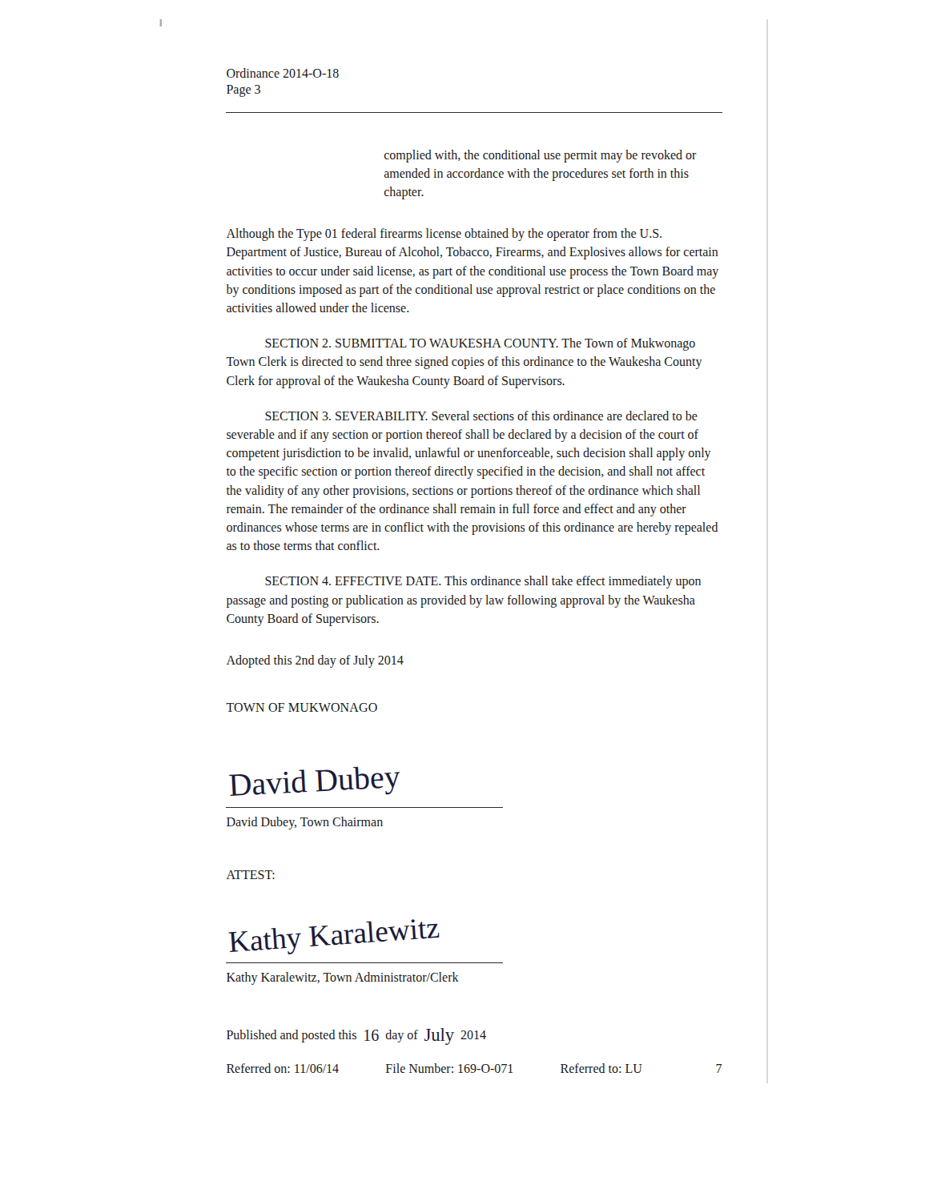ǁ
Ordinance 2014-O-18
Page 3
complied with, the conditional use permit may be revoked or amended in accordance with the procedures set forth in this chapter.
Although the Type 01 federal firearms license obtained by the operator from the U.S. Department of Justice, Bureau of Alcohol, Tobacco, Firearms, and Explosives allows for certain activities to occur under said license, as part of the conditional use process the Town Board may by conditions imposed as part of the conditional use approval restrict or place conditions on the activities allowed under the license.
SECTION 2. SUBMITTAL TO WAUKESHA COUNTY. The Town of Mukwonago Town Clerk is directed to send three signed copies of this ordinance to the Waukesha County Clerk for approval of the Waukesha County Board of Supervisors.
SECTION 3. SEVERABILITY. Several sections of this ordinance are declared to be severable and if any section or portion thereof shall be declared by a decision of the court of competent jurisdiction to be invalid, unlawful or unenforceable, such decision shall apply only to the specific section or portion thereof directly specified in the decision, and shall not affect the validity of any other provisions, sections or portions thereof of the ordinance which shall remain. The remainder of the ordinance shall remain in full force and effect and any other ordinances whose terms are in conflict with the provisions of this ordinance are hereby repealed as to those terms that conflict.
SECTION 4. EFFECTIVE DATE. This ordinance shall take effect immediately upon passage and posting or publication as provided by law following approval by the Waukesha County Board of Supervisors.
Adopted this 2nd day of July 2014
TOWN OF MUKWONAGO
David Dubey
David Dubey, Town Chairman
ATTEST:
Kathy Karalewitz
Kathy Karalewitz, Town Administrator/Clerk
Published and posted this 16 day of July 2014
Referred on: 11/06/14 File Number: 169-O-071 Referred to: LU 7